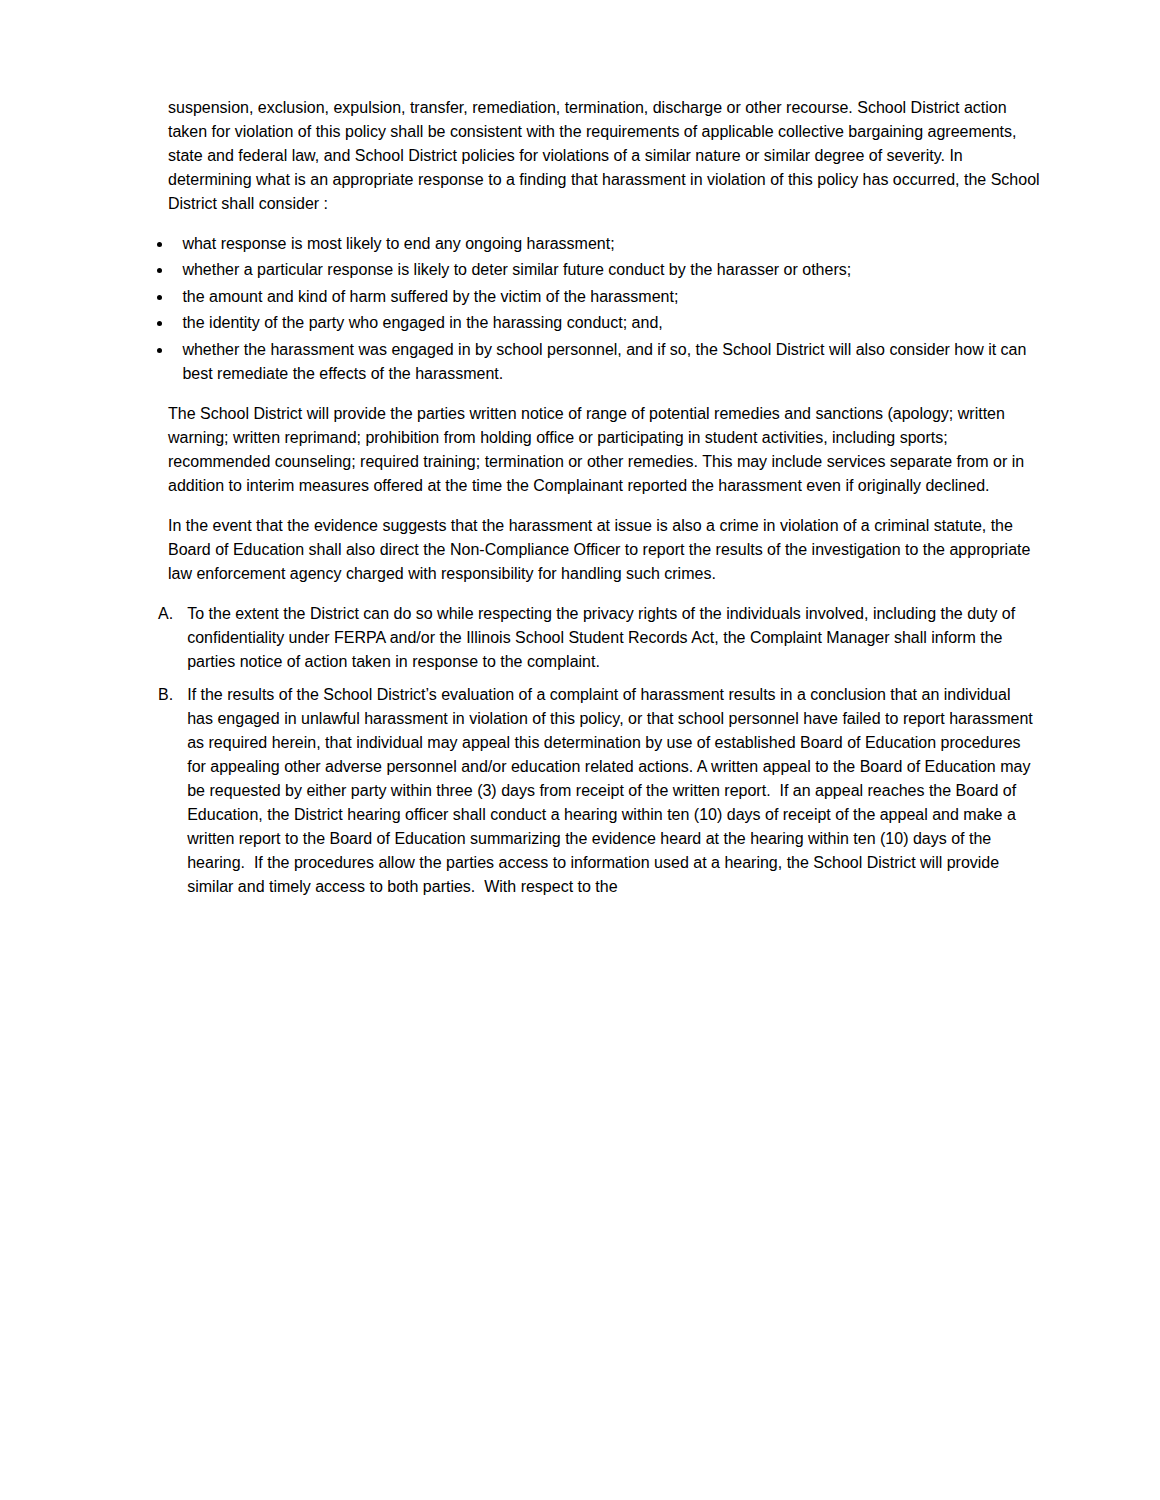suspension, exclusion, expulsion, transfer, remediation, termination, discharge or other recourse. School District action taken for violation of this policy shall be consistent with the requirements of applicable collective bargaining agreements, state and federal law, and School District policies for violations of a similar nature or similar degree of severity. In determining what is an appropriate response to a finding that harassment in violation of this policy has occurred, the School District shall consider :
what response is most likely to end any ongoing harassment;
whether a particular response is likely to deter similar future conduct by the harasser or others;
the amount and kind of harm suffered by the victim of the harassment;
the identity of the party who engaged in the harassing conduct; and,
whether the harassment was engaged in by school personnel, and if so, the School District will also consider how it can best remediate the effects of the harassment.
The School District will provide the parties written notice of range of potential remedies and sanctions (apology; written warning; written reprimand; prohibition from holding office or participating in student activities, including sports; recommended counseling; required training; termination or other remedies. This may include services separate from or in addition to interim measures offered at the time the Complainant reported the harassment even if originally declined.
In the event that the evidence suggests that the harassment at issue is also a crime in violation of a criminal statute, the Board of Education shall also direct the Non-Compliance Officer to report the results of the investigation to the appropriate law enforcement agency charged with responsibility for handling such crimes.
To the extent the District can do so while respecting the privacy rights of the individuals involved, including the duty of confidentiality under FERPA and/or the Illinois School Student Records Act, the Complaint Manager shall inform the parties notice of action taken in response to the complaint.
If the results of the School District’s evaluation of a complaint of harassment results in a conclusion that an individual has engaged in unlawful harassment in violation of this policy, or that school personnel have failed to report harassment as required herein, that individual may appeal this determination by use of established Board of Education procedures for appealing other adverse personnel and/or education related actions. A written appeal to the Board of Education may be requested by either party within three (3) days from receipt of the written report. If an appeal reaches the Board of Education, the District hearing officer shall conduct a hearing within ten (10) days of receipt of the appeal and make a written report to the Board of Education summarizing the evidence heard at the hearing within ten (10) days of the hearing. If the procedures allow the parties access to information used at a hearing, the School District will provide similar and timely access to both parties. With respect to the